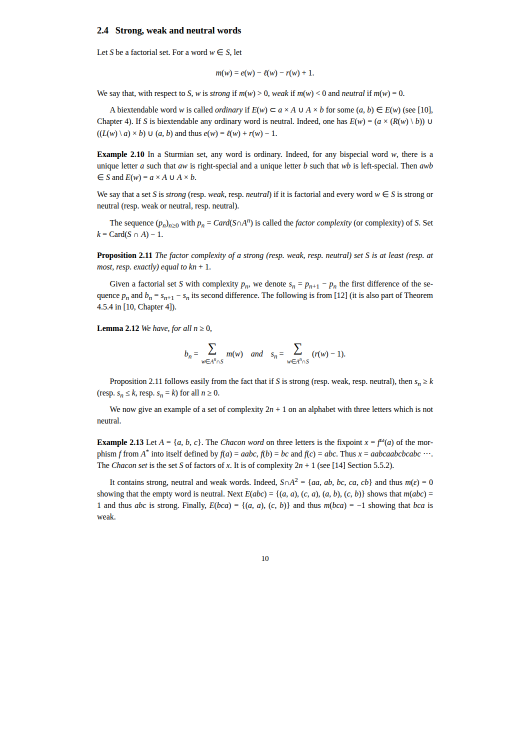2.4 Strong, weak and neutral words
Let S be a factorial set. For a word w ∈ S, let
m(w) = e(w) − ℓ(w) − r(w) + 1.
We say that, with respect to S, w is strong if m(w) > 0, weak if m(w) < 0 and neutral if m(w) = 0.
A biextendable word w is called ordinary if E(w) ⊂ a × A ∪ A × b for some (a, b) ∈ E(w) (see [10], Chapter 4). If S is biextendable any ordinary word is neutral. Indeed, one has E(w) = (a × (R(w) \ b)) ∪ ((L(w) \ a) × b) ∪ (a, b) and thus e(w) = ℓ(w) + r(w) − 1.
Example 2.10 In a Sturmian set, any word is ordinary. Indeed, for any bispecial word w, there is a unique letter a such that aw is right-special and a unique letter b such that wb is left-special. Then awb ∈ S and E(w) = a × A ∪ A × b.
We say that a set S is strong (resp. weak, resp. neutral) if it is factorial and every word w ∈ S is strong or neutral (resp. weak or neutral, resp. neutral).
The sequence (pn)n≥0 with pn = Card(S∩An) is called the factor complexity (or complexity) of S. Set k = Card(S ∩ A) − 1.
Proposition 2.11 The factor complexity of a strong (resp. weak, resp. neutral) set S is at least (resp. at most, resp. exactly) equal to kn + 1.
Given a factorial set S with complexity pn, we denote sn = pn+1 − pn the first difference of the sequence pn and bn = sn+1 − sn its second difference. The following is from [12] (it is also part of Theorem 4.5.4 in [10, Chapter 4]).
Lemma 2.12 We have, for all n ≥ 0,
bn = ∑
w∈An∩S m(w) and sn = ∑
w∈An∩S (r(w) − 1).
Proposition 2.11 follows easily from the fact that if S is strong (resp. weak, resp. neutral), then sn ≥ k (resp. sn ≤ k, resp. sn = k) for all n ≥ 0.
We now give an example of a set of complexity 2n + 1 on an alphabet with three letters which is not neutral.
Example 2.13 Let A = {a, b, c}. The Chacon word on three letters is the fixpoint x = fω(a) of the morphism f from A* into itself defined by f(a) = aabc, f(b) = bc and f(c) = abc. Thus x = aabcaabcbcabc ···. The Chacon set is the set S of factors of x. It is of complexity 2n + 1 (see [14] Section 5.5.2).
It contains strong, neutral and weak words. Indeed, S∩A2 = {aa, ab, bc, ca, cb} and thus m(ε) = 0 showing that the empty word is neutral. Next E(abc) = {(a, a), (c, a), (a, b), (c, b)} shows that m(abc) = 1 and thus abc is strong. Finally, E(bca) = {(a, a), (c, b)} and thus m(bca) = −1 showing that bca is weak.
10